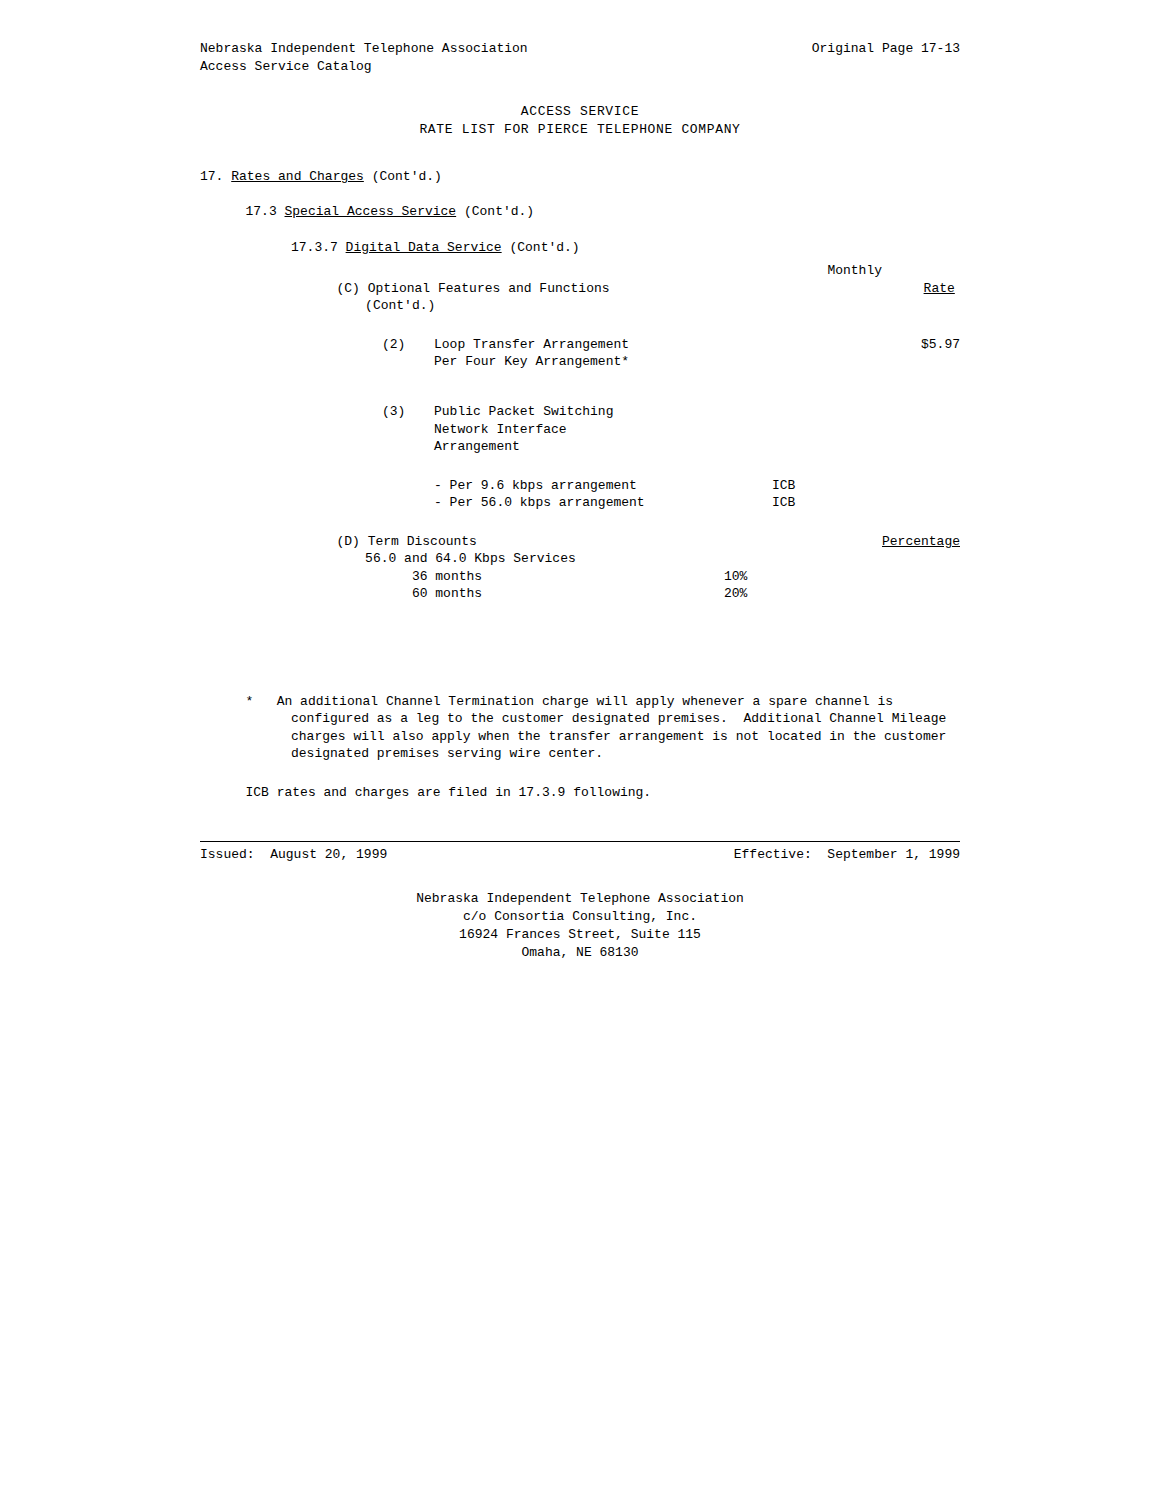Nebraska Independent Telephone Association
Access Service Catalog
Original Page 17-13
ACCESS SERVICE
RATE LIST FOR PIERCE TELEPHONE COMPANY
17. Rates and Charges (Cont'd.)
17.3 Special Access Service (Cont'd.)
17.3.7 Digital Data Service (Cont'd.)
Monthly
(C) Optional Features and Functions
Rate
(Cont'd.)
(2)
Loop Transfer Arrangement
$5.97
Per Four Key Arrangement*
(3)
Public Packet Switching
Network Interface
Arrangement
- Per 9.6 kbps arrangement
ICB
- Per 56.0 kbps arrangement
ICB
(D) Term Discounts
Percentage
56.0 and 64.0 Kbps Services
36 months
10%
60 months
20%
* An additional Channel Termination charge will apply whenever a spare channel is configured as a leg to the customer designated premises. Additional Channel Mileage charges will also apply when the transfer arrangement is not located in the customer designated premises serving wire center.
ICB rates and charges are filed in 17.3.9 following.
Issued: August 20, 1999
Effective: September 1, 1999
Nebraska Independent Telephone Association
c/o Consortia Consulting, Inc.
16924 Frances Street, Suite 115
Omaha, NE 68130